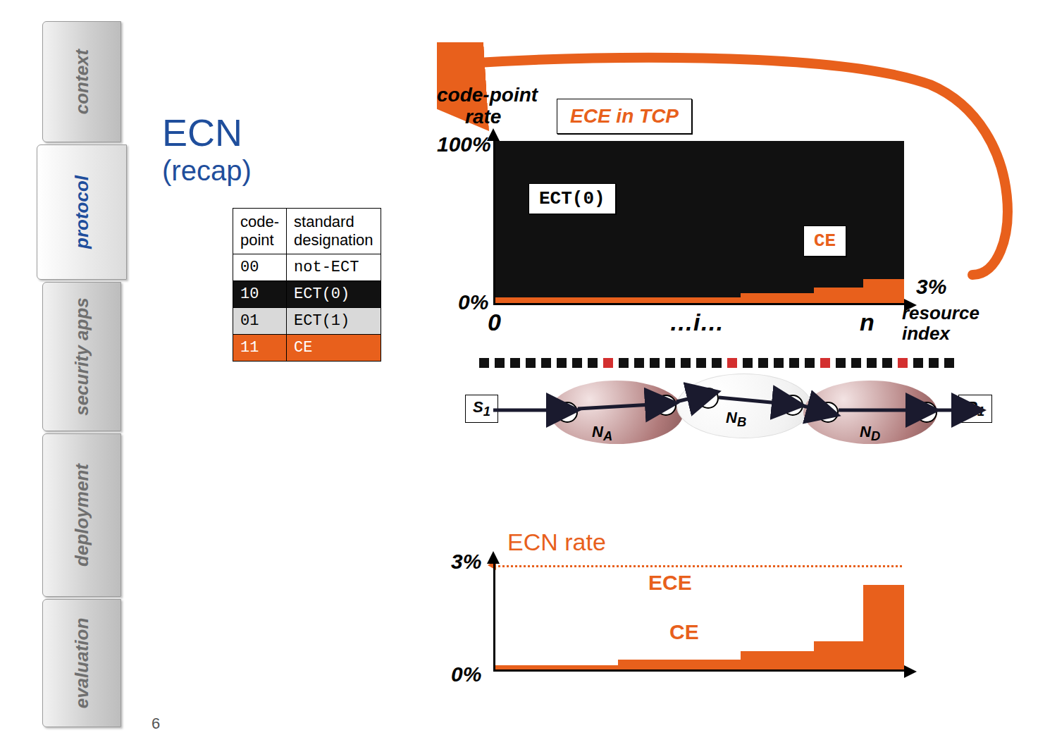context
protocol
security apps
deployment
evaluation
ECN (recap)
| code- point | standard designation |
| --- | --- |
| 00 | not-ECT |
| 10 | ECT(0) |
| 01 | ECT(1) |
| 11 | CE |
code-pointrate
100%
0%
3%
resource
index
0
…i…
n
ECT(0)
CE
ECE in TCP
S1
NA
NB
ND
R1
ECN rate
3%
0%
ECE
CE
6